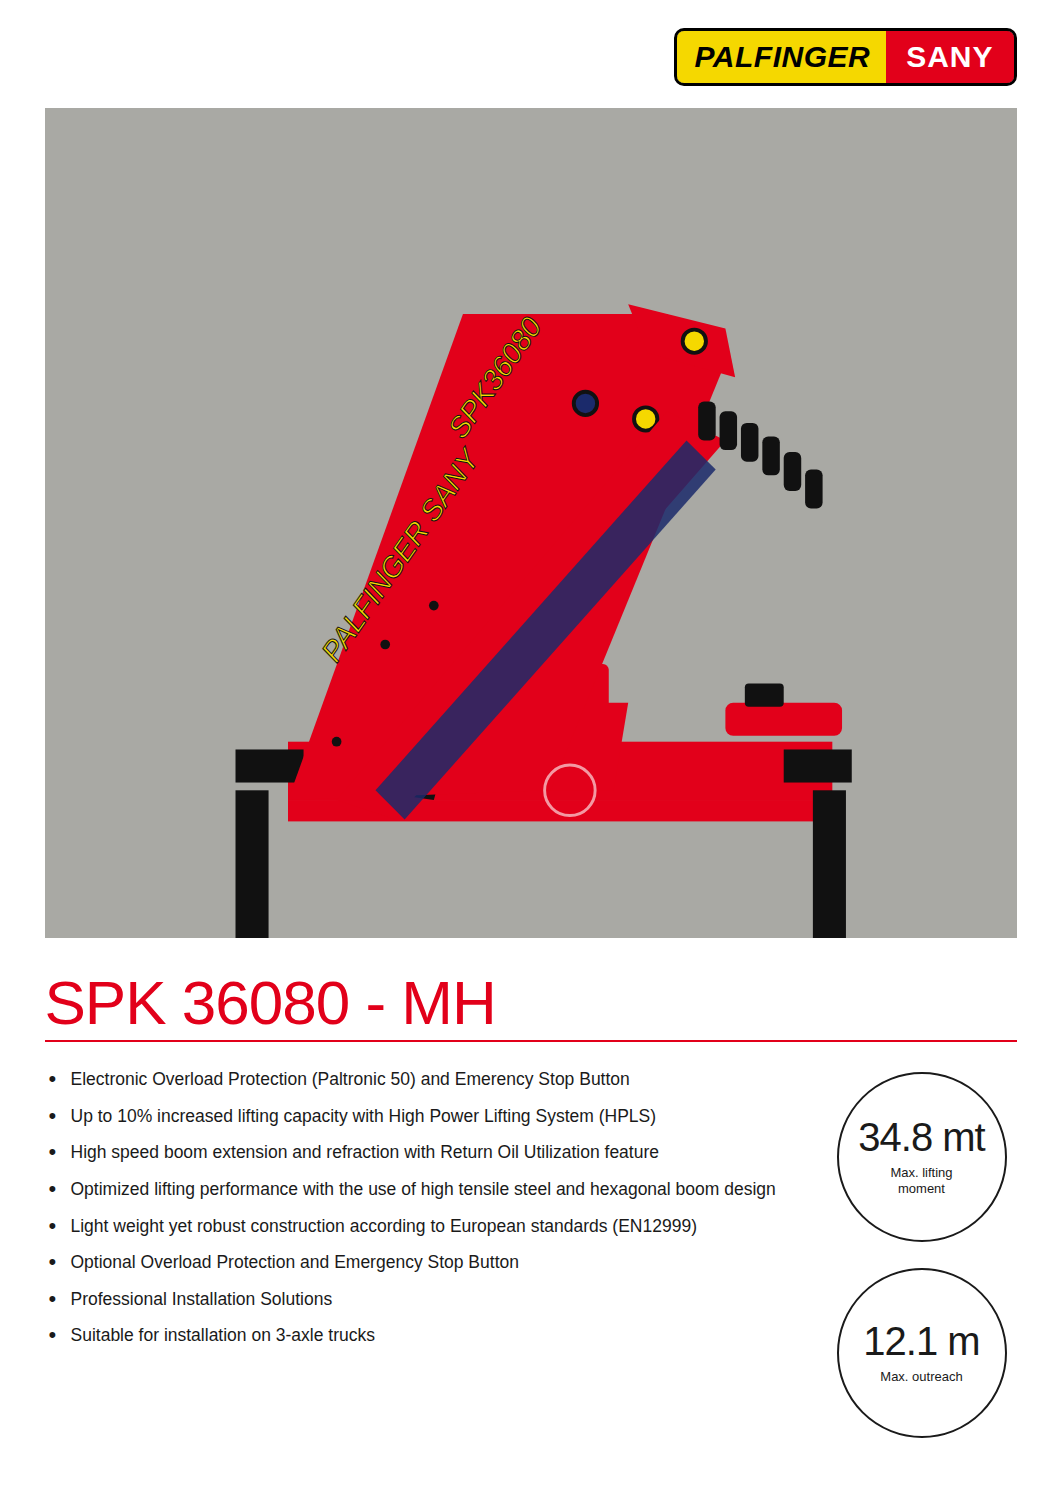PALFINGER SANY
PALFINGER SANY SPK36080
SPK 36080 - MH
Electronic Overload Protection (Paltronic 50) and Emerency Stop Button
Up to 10% increased lifting capacity with High Power Lifting System (HPLS)
High speed boom extension and refraction with Return Oil Utilization feature
Optimized lifting performance with the use of high tensile steel and hexagonal boom design
Light weight yet robust construction according to European standards (EN12999)
Optional Overload Protection and Emergency Stop Button
Professional Installation Solutions
Suitable for installation on 3-axle trucks
34.8 mt Max. lifting
moment
12.1 m Max. outreach